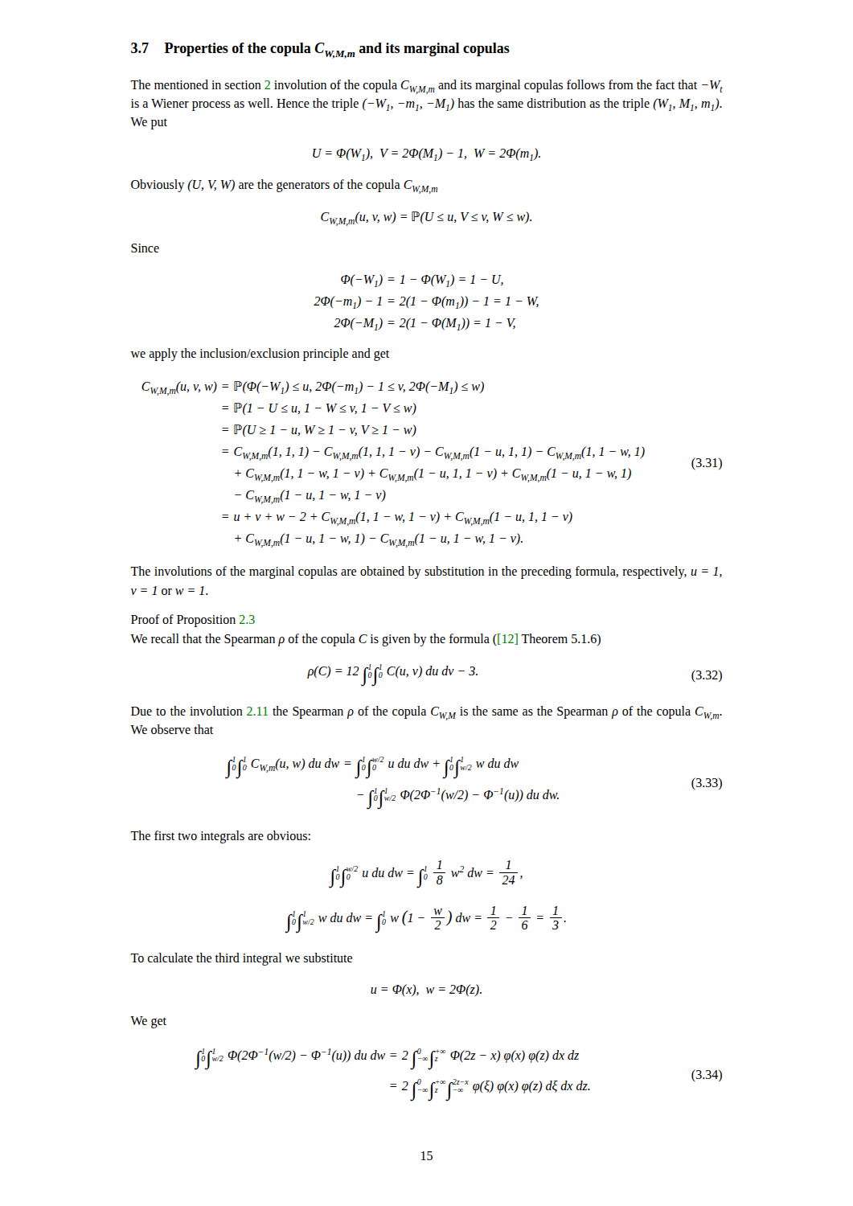3.7 Properties of the copula CW,M,m and its marginal copulas
The mentioned in section 2 involution of the copula CW,M,m and its marginal copulas follows from the fact that −Wt is a Wiener process as well. Hence the triple (−W1, −m1, −M1) has the same distribution as the triple (W1, M1, m1). We put
U = Φ(W1), V = 2Φ(M1) − 1, W = 2Φ(m1).
Obviously (U, V, W) are the generators of the copula CW,M,m
CW,M,m(u, v, w) = ℙ(U ≤ u, V ≤ v, W ≤ w).
Since
| Φ(−W 1 ) | = | 1 − Φ(W 1 ) = 1 − U, |
| 2Φ(−m 1 ) − 1 | = | 2(1 − Φ(m 1 )) − 1 = 1 − W, |
| 2Φ(−M 1 ) | = | 2(1 − Φ(M 1 )) = 1 − V, |
we apply the inclusion/exclusion principle and get
| C W,M,m (u, v, w) | = | ℙ (Φ(−W 1 ) ≤ u, 2Φ(−m 1 ) − 1 ≤ v, 2Φ(−M 1 ) ≤ w) |
| | = | ℙ (1 − U ≤ u, 1 − W ≤ v, 1 − V ≤ w) |
| | = | ℙ (U ≥ 1 − u, W ≥ 1 − v, V ≥ 1 − w) |
| | = | C W,M,m (1, 1, 1) − C W,M,m (1, 1, 1 − v) − C W,M,m (1 − u, 1, 1) − C W,M,m (1, 1 − w, 1) |
| | | + C W,M,m (1, 1 − w, 1 − v) + C W,M,m (1 − u, 1, 1 − v) + C W,M,m (1 − u, 1 − w, 1) |
| | | − C W,M,m (1 − u, 1 − w, 1 − v) |
| | = | u + v + w − 2 + C W,M,m (1, 1 − w, 1 − v) + C W,M,m (1 − u, 1, 1 − v) |
| | | + C W,M,m (1 − u, 1 − w, 1) − C W,M,m (1 − u, 1 − w, 1 − v). |
(3.31)
The involutions of the marginal copulas are obtained by substitution in the preceding formula, respectively, u = 1, v = 1 or w = 1.
Proof of Proposition 2.3
We recall that the Spearman ρ of the copula C is given by the formula ([12] Theorem 5.1.6)
ρ(C) = 12 ∫10∫10 C(u, v) du dv − 3.
(3.32)
Due to the involution 2.11 the Spearman ρ of the copula CW,M is the same as the Spearman ρ of the copula CW,m. We observe that
| ∫ 1 0 ∫ 1 0 C W,m (u, w) du dw | = | ∫ 1 0 ∫ w/2 0 u du dw + ∫ 1 0 ∫ 1 w/2 w du dw |
| | | − ∫ 1 0 ∫ 1 w/2 Φ(2Φ −1 (w/2) − Φ −1 (u)) du dw. |
(3.33)
The first two integrals are obvious:
∫10∫w/20 u du dw = ∫10 18 w2 dw = 124,
∫10∫1 w/2 w du dw = ∫10 w (1 − w 2) dw = 12 − 16 = 13.
To calculate the third integral we substitute
u = Φ(x), w = 2Φ(z).
We get
| ∫ 1 0 ∫ 1 w/2 Φ(2Φ −1 (w/2) − Φ −1 (u)) du dw | = | 2 ∫ 0 −∞ ∫ +∞ z Φ(2z − x) φ(x) φ(z) dx dz |
| | = | 2 ∫ 0 −∞ ∫ +∞ z ∫ 2z−x −∞ φ(ξ) φ(x) φ(z) dξ dx dz. |
(3.34)
15